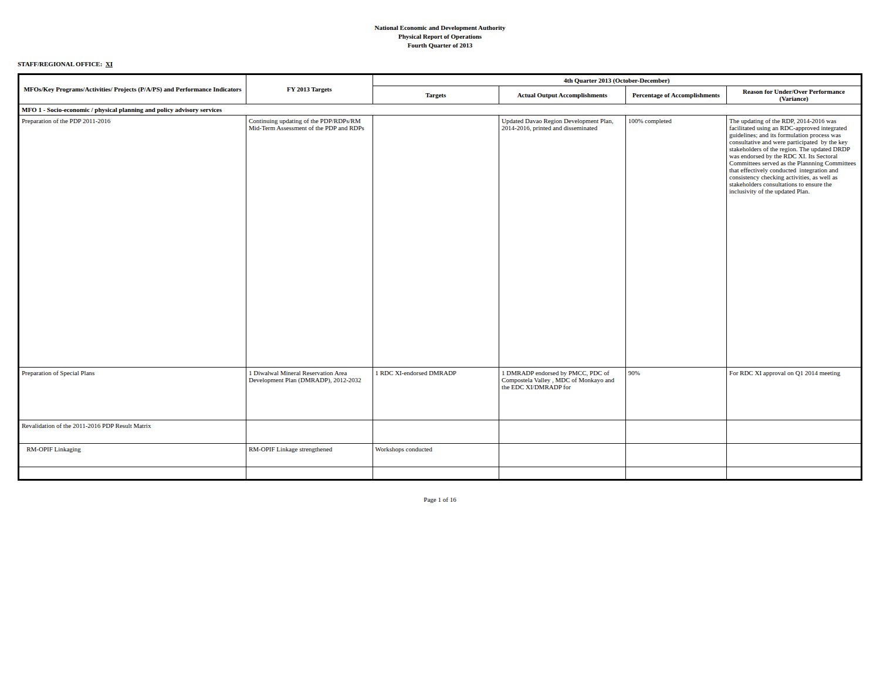National Economic and Development Authority
Physical Report of Operations
Fourth Quarter of 2013
STAFF/REGIONAL OFFICE: XI
| MFOs/Key Programs/Activities/ Projects (P/A/PS) and Performance Indicators | FY 2013 Targets | 4th Quarter 2013 (October-December) |
| --- | --- | --- |
| Targets | Actual Output Accomplishments | Percentage of Accomplishments | Reason for Under/Over Performance (Variance) |
| MFO 1 - Socio-economic / physical planning and policy advisory services |
| Preparation of the PDP 2011-2016 | Continuing updating of the PDP/RDPs/RM Mid-Term Assessment of the PDP and RDPs | | Updated Davao Region Development Plan, 2014-2016, printed and disseminated | 100% completed | The updating of the RDP, 2014-2016 was facilitated using an RDC-approved integrated guidelines; and its formulation process was consultative and were participated by the key stakeholders of the region. The updated DRDP was endorsed by the RDC XI. Its Sectoral Committees served as the Plannning Committees that effectively conducted integration and consistency checking activities, as well as stakeholders consultations to ensure the inclusivity of the updated Plan. |
| Preparation of Special Plans | 1 Diwalwal Mineral Reservation Area Development Plan (DMRADP), 2012-2032 | 1 RDC XI-endorsed DMRADP | 1 DMRADP endorsed by PMCC, PDC of Compostela Valley , MDC of Monkayo and the EDC XI/DMRADP for | 90% | For RDC XI approval on Q1 2014 meeting |
| Revalidation of the 2011-2016 PDP Result Matrix | | | | | |
| RM-OPIF Linkaging | RM-OPIF Linkage strengthened | Workshops conducted | | | |
Page 1 of 16